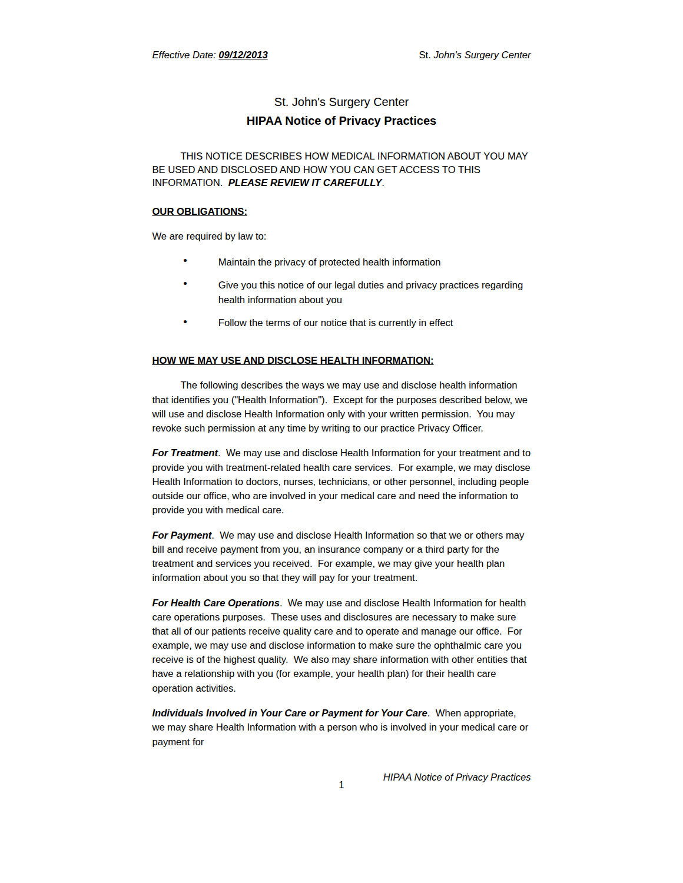Effective Date: 09/12/2013
St. John's Surgery Center
St. John's Surgery Center HIPAA Notice of Privacy Practices
This notice describes how medical information about you may be used and disclosed and how you can get access to this information. PLEASE REVIEW IT CAREFULLY.
OUR OBLIGATIONS:
We are required by law to:
Maintain the privacy of protected health information
Give you this notice of our legal duties and privacy practices regarding health information about you
Follow the terms of our notice that is currently in effect
HOW WE MAY USE AND DISCLOSE HEALTH INFORMATION:
The following describes the ways we may use and disclose health information that identifies you ("Health Information"). Except for the purposes described below, we will use and disclose Health Information only with your written permission. You may revoke such permission at any time by writing to our practice Privacy Officer.
For Treatment. We may use and disclose Health Information for your treatment and to provide you with treatment-related health care services. For example, we may disclose Health Information to doctors, nurses, technicians, or other personnel, including people outside our office, who are involved in your medical care and need the information to provide you with medical care.
For Payment. We may use and disclose Health Information so that we or others may bill and receive payment from you, an insurance company or a third party for the treatment and services you received. For example, we may give your health plan information about you so that they will pay for your treatment.
For Health Care Operations. We may use and disclose Health Information for health care operations purposes. These uses and disclosures are necessary to make sure that all of our patients receive quality care and to operate and manage our office. For example, we may use and disclose information to make sure the ophthalmic care you receive is of the highest quality. We also may share information with other entities that have a relationship with you (for example, your health plan) for their health care operation activities.
Individuals Involved in Your Care or Payment for Your Care. When appropriate, we may share Health Information with a person who is involved in your medical care or payment for
HIPAA Notice of Privacy Practices
1